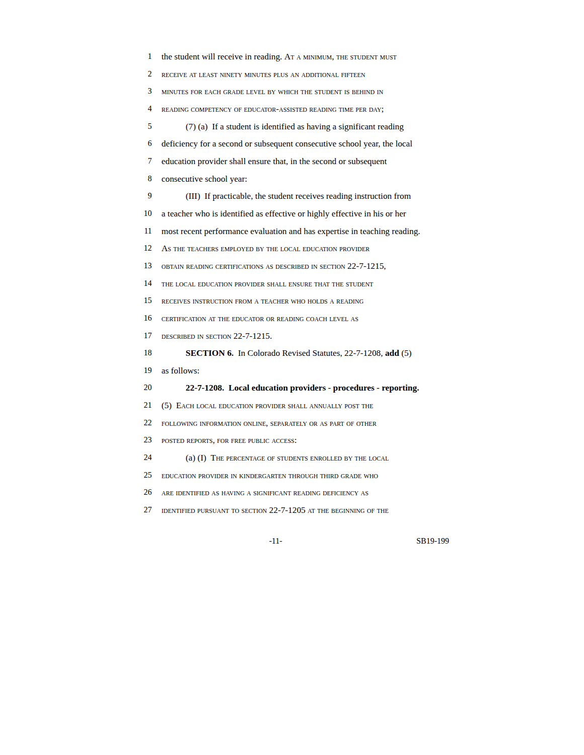the student will receive in reading. At a minimum, the student must
receive at least ninety minutes plus an additional fifteen
minutes for each grade level by which the student is behind in
reading competency of educator-assisted reading time per day;
(7) (a) If a student is identified as having a significant reading
deficiency for a second or subsequent consecutive school year, the local
education provider shall ensure that, in the second or subsequent
consecutive school year:
(III) If practicable, the student receives reading instruction from
a teacher who is identified as effective or highly effective in his or her
most recent performance evaluation and has expertise in teaching reading.
As the teachers employed by the local education provider
obtain reading certifications as described in section 22-7-1215,
the local education provider shall ensure that the student
receives instruction from a teacher who holds a reading
certification at the educator or reading coach level as
described in section 22-7-1215.
SECTION 6. In Colorado Revised Statutes, 22-7-1208, add (5)
as follows:
22-7-1208. Local education providers - procedures - reporting.
(5) Each local education provider shall annually post the
following information online, separately or as part of other
posted reports, for free public access:
(a) (I) The percentage of students enrolled by the local
education provider in kindergarten through third grade who
are identified as having a significant reading deficiency as
identified pursuant to section 22-7-1205 at the beginning of the
-11-
SB19-199